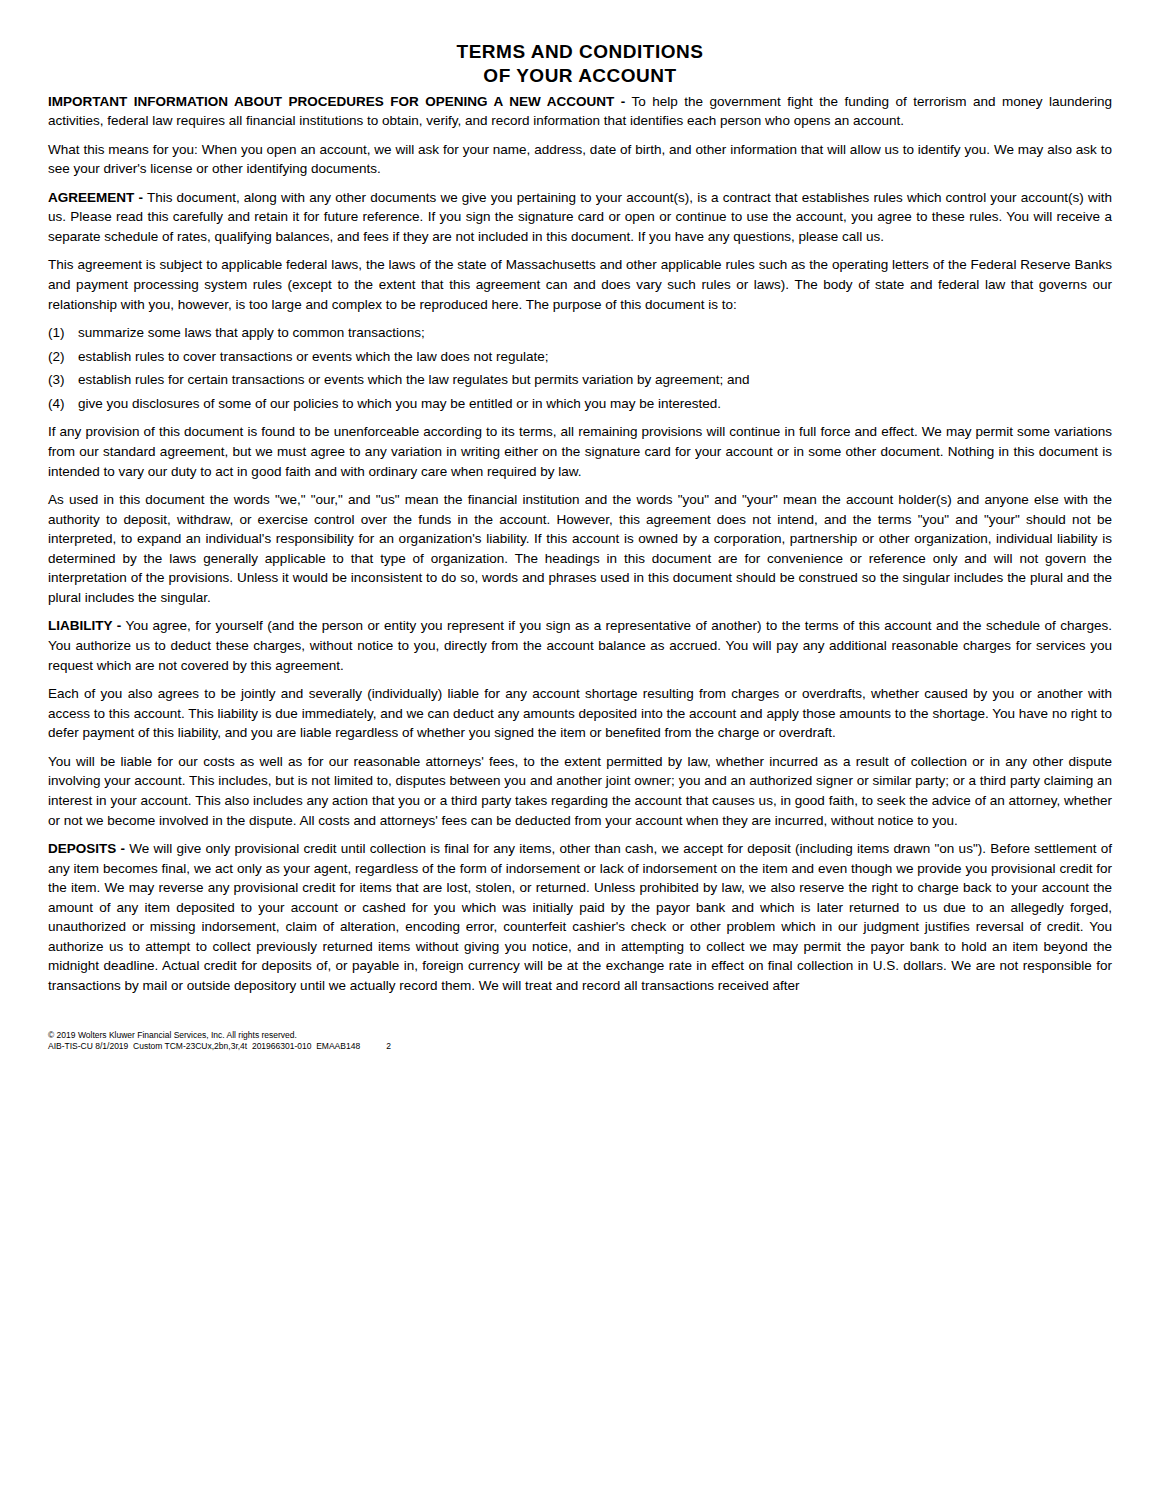TERMS AND CONDITIONSOF YOUR ACCOUNT
IMPORTANT INFORMATION ABOUT PROCEDURES FOR OPENING A NEW ACCOUNT - To help the government fight the funding of terrorism and money laundering activities, federal law requires all financial institutions to obtain, verify, and record information that identifies each person who opens an account.
What this means for you: When you open an account, we will ask for your name, address, date of birth, and other information that will allow us to identify you. We may also ask to see your driver's license or other identifying documents.
AGREEMENT - This document, along with any other documents we give you pertaining to your account(s), is a contract that establishes rules which control your account(s) with us. Please read this carefully and retain it for future reference. If you sign the signature card or open or continue to use the account, you agree to these rules. You will receive a separate schedule of rates, qualifying balances, and fees if they are not included in this document. If you have any questions, please call us.
This agreement is subject to applicable federal laws, the laws of the state of Massachusetts and other applicable rules such as the operating letters of the Federal Reserve Banks and payment processing system rules (except to the extent that this agreement can and does vary such rules or laws). The body of state and federal law that governs our relationship with you, however, is too large and complex to be reproduced here. The purpose of this document is to:
(1) summarize some laws that apply to common transactions;
(2) establish rules to cover transactions or events which the law does not regulate;
(3) establish rules for certain transactions or events which the law regulates but permits variation by agreement; and
(4) give you disclosures of some of our policies to which you may be entitled or in which you may be interested.
If any provision of this document is found to be unenforceable according to its terms, all remaining provisions will continue in full force and effect. We may permit some variations from our standard agreement, but we must agree to any variation in writing either on the signature card for your account or in some other document. Nothing in this document is intended to vary our duty to act in good faith and with ordinary care when required by law.
As used in this document the words "we," "our," and "us" mean the financial institution and the words "you" and "your" mean the account holder(s) and anyone else with the authority to deposit, withdraw, or exercise control over the funds in the account. However, this agreement does not intend, and the terms "you" and "your" should not be interpreted, to expand an individual's responsibility for an organization's liability. If this account is owned by a corporation, partnership or other organization, individual liability is determined by the laws generally applicable to that type of organization. The headings in this document are for convenience or reference only and will not govern the interpretation of the provisions. Unless it would be inconsistent to do so, words and phrases used in this document should be construed so the singular includes the plural and the plural includes the singular.
LIABILITY - You agree, for yourself (and the person or entity you represent if you sign as a representative of another) to the terms of this account and the schedule of charges. You authorize us to deduct these charges, without notice to you, directly from the account balance as accrued. You will pay any additional reasonable charges for services you request which are not covered by this agreement.
Each of you also agrees to be jointly and severally (individually) liable for any account shortage resulting from charges or overdrafts, whether caused by you or another with access to this account. This liability is due immediately, and we can deduct any amounts deposited into the account and apply those amounts to the shortage. You have no right to defer payment of this liability, and you are liable regardless of whether you signed the item or benefited from the charge or overdraft.
You will be liable for our costs as well as for our reasonable attorneys' fees, to the extent permitted by law, whether incurred as a result of collection or in any other dispute involving your account. This includes, but is not limited to, disputes between you and another joint owner; you and an authorized signer or similar party; or a third party claiming an interest in your account. This also includes any action that you or a third party takes regarding the account that causes us, in good faith, to seek the advice of an attorney, whether or not we become involved in the dispute. All costs and attorneys' fees can be deducted from your account when they are incurred, without notice to you.
DEPOSITS - We will give only provisional credit until collection is final for any items, other than cash, we accept for deposit (including items drawn "on us"). Before settlement of any item becomes final, we act only as your agent, regardless of the form of indorsement or lack of indorsement on the item and even though we provide you provisional credit for the item. We may reverse any provisional credit for items that are lost, stolen, or returned. Unless prohibited by law, we also reserve the right to charge back to your account the amount of any item deposited to your account or cashed for you which was initially paid by the payor bank and which is later returned to us due to an allegedly forged, unauthorized or missing indorsement, claim of alteration, encoding error, counterfeit cashier's check or other problem which in our judgment justifies reversal of credit. You authorize us to attempt to collect previously returned items without giving you notice, and in attempting to collect we may permit the payor bank to hold an item beyond the midnight deadline. Actual credit for deposits of, or payable in, foreign currency will be at the exchange rate in effect on final collection in U.S. dollars. We are not responsible for transactions by mail or outside depository until we actually record them. We will treat and record all transactions received after
© 2019 Wolters Kluwer Financial Services, Inc. All rights reserved.
AIB-TIS-CU 8/1/2019 Custom TCM-23CUx,2bn,3r,4t 201966301-010 EMAAB1482